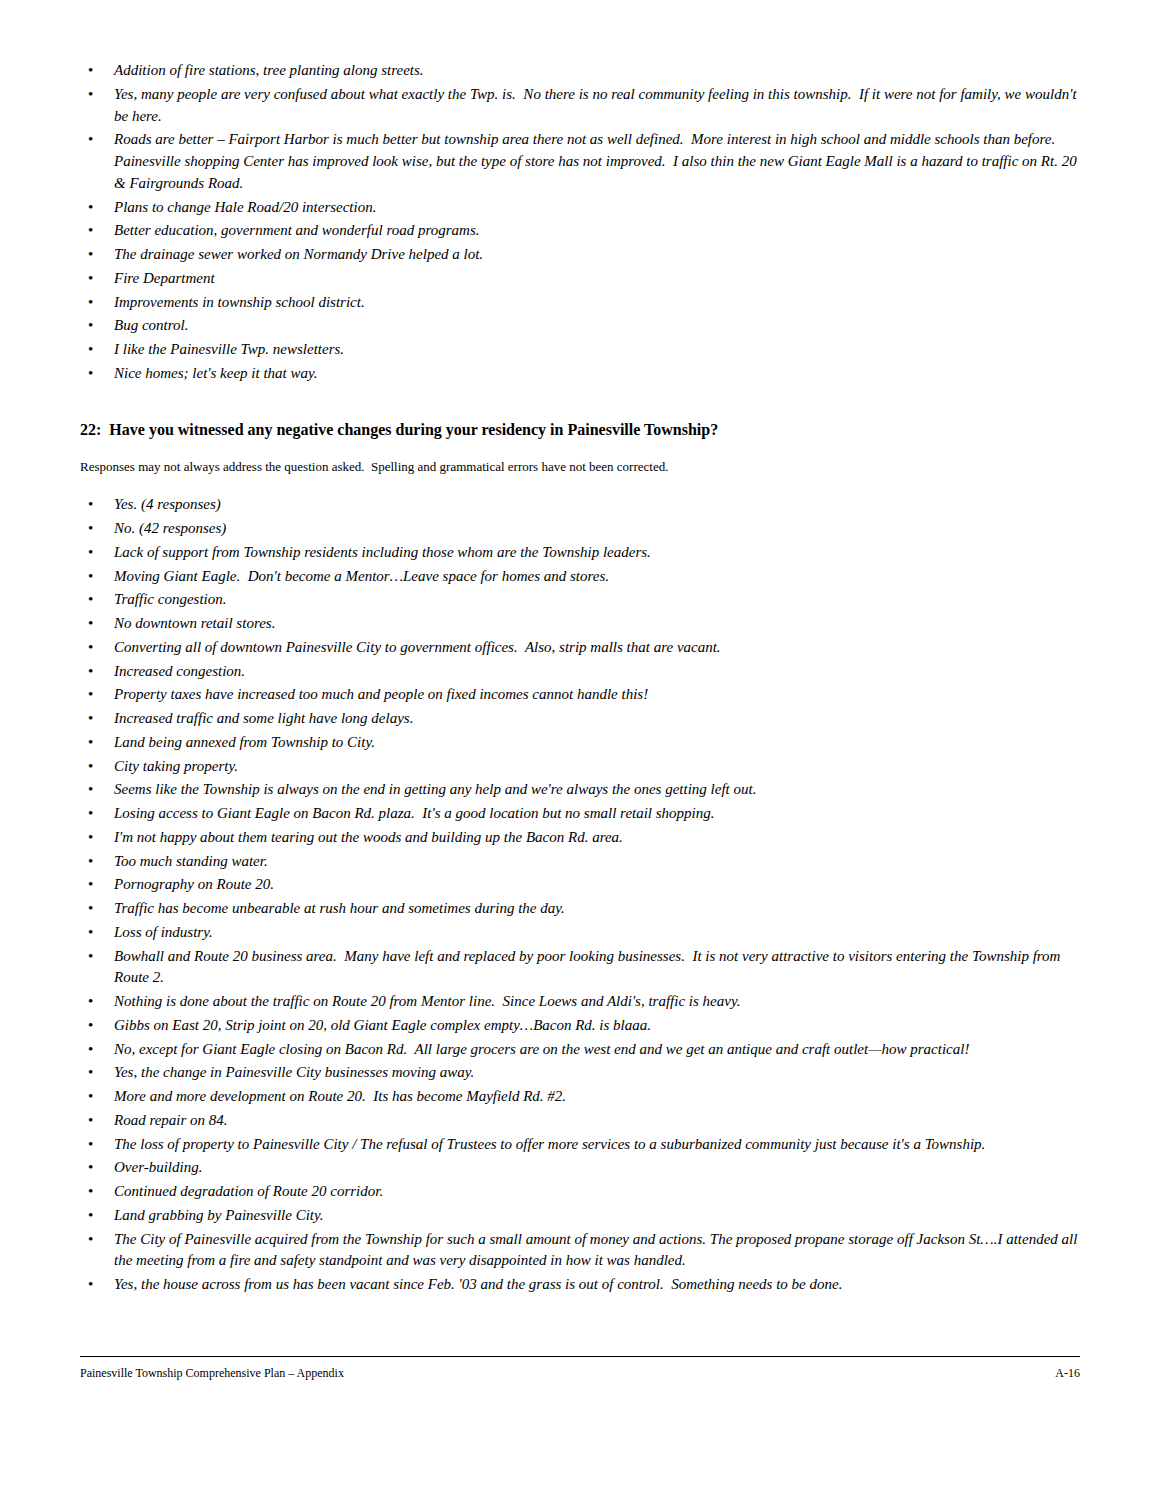Addition of fire stations, tree planting along streets.
Yes, many people are very confused about what exactly the Twp. is. No there is no real community feeling in this township. If it were not for family, we wouldn't be here.
Roads are better – Fairport Harbor is much better but township area there not as well defined. More interest in high school and middle schools than before. Painesville shopping Center has improved look wise, but the type of store has not improved. I also thin the new Giant Eagle Mall is a hazard to traffic on Rt. 20 & Fairgrounds Road.
Plans to change Hale Road/20 intersection.
Better education, government and wonderful road programs.
The drainage sewer worked on Normandy Drive helped a lot.
Fire Department
Improvements in township school district.
Bug control.
I like the Painesville Twp. newsletters.
Nice homes; let's keep it that way.
22: Have you witnessed any negative changes during your residency in Painesville Township?
Responses may not always address the question asked. Spelling and grammatical errors have not been corrected.
Yes. (4 responses)
No. (42 responses)
Lack of support from Township residents including those whom are the Township leaders.
Moving Giant Eagle. Don't become a Mentor…Leave space for homes and stores.
Traffic congestion.
No downtown retail stores.
Converting all of downtown Painesville City to government offices. Also, strip malls that are vacant.
Increased congestion.
Property taxes have increased too much and people on fixed incomes cannot handle this!
Increased traffic and some light have long delays.
Land being annexed from Township to City.
City taking property.
Seems like the Township is always on the end in getting any help and we're always the ones getting left out.
Losing access to Giant Eagle on Bacon Rd. plaza. It's a good location but no small retail shopping.
I'm not happy about them tearing out the woods and building up the Bacon Rd. area.
Too much standing water.
Pornography on Route 20.
Traffic has become unbearable at rush hour and sometimes during the day.
Loss of industry.
Bowhall and Route 20 business area. Many have left and replaced by poor looking businesses. It is not very attractive to visitors entering the Township from Route 2.
Nothing is done about the traffic on Route 20 from Mentor line. Since Loews and Aldi's, traffic is heavy.
Gibbs on East 20, Strip joint on 20, old Giant Eagle complex empty…Bacon Rd. is blaaa.
No, except for Giant Eagle closing on Bacon Rd. All large grocers are on the west end and we get an antique and craft outlet—how practical!
Yes, the change in Painesville City businesses moving away.
More and more development on Route 20. Its has become Mayfield Rd. #2.
Road repair on 84.
The loss of property to Painesville City / The refusal of Trustees to offer more services to a suburbanized community just because it's a Township.
Over-building.
Continued degradation of Route 20 corridor.
Land grabbing by Painesville City.
The City of Painesville acquired from the Township for such a small amount of money and actions. The proposed propane storage off Jackson St….I attended all the meeting from a fire and safety standpoint and was very disappointed in how it was handled.
Yes, the house across from us has been vacant since Feb. '03 and the grass is out of control. Something needs to be done.
Painesville Township Comprehensive Plan – Appendix
A-16